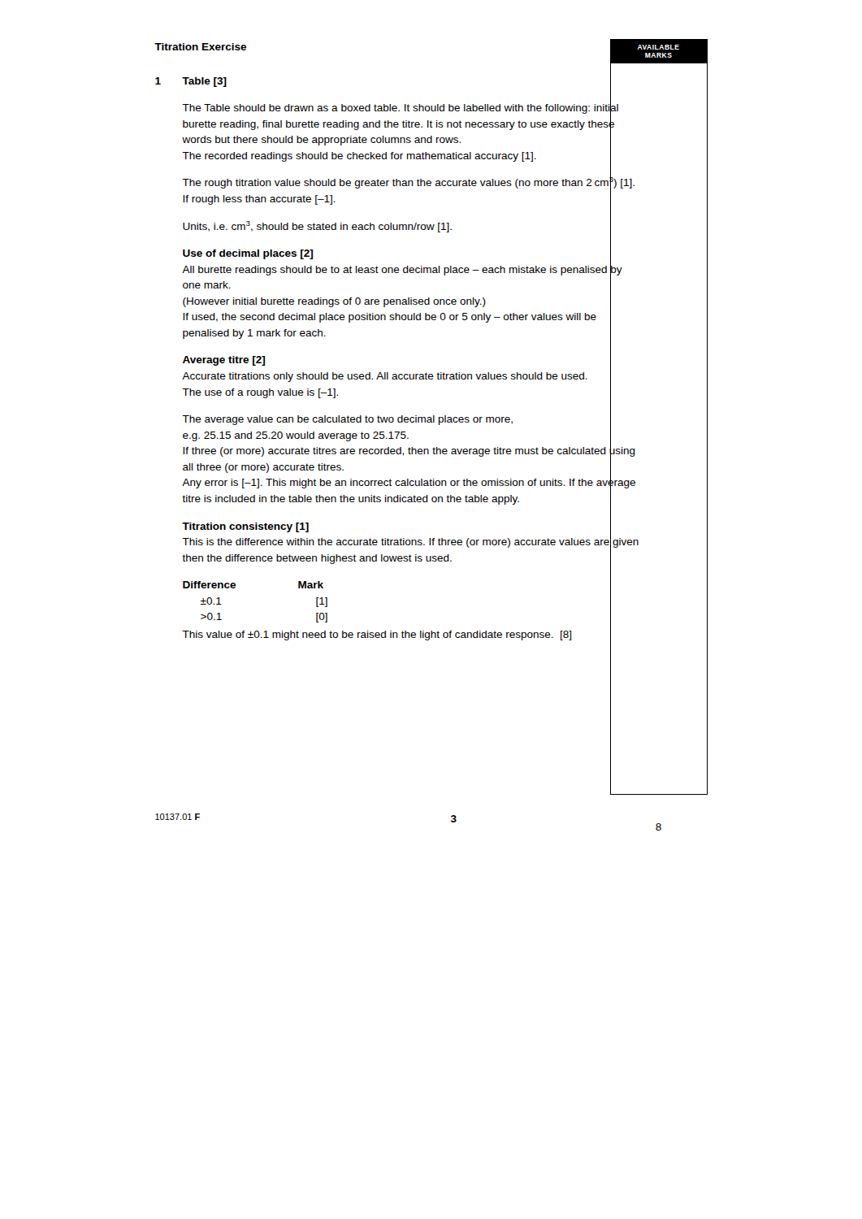AVAILABLE
MARKS
8
Titration Exercise
1
Table [3]
The Table should be drawn as a boxed table. It should be labelled with the following: initial burette reading, final burette reading and the titre. It is not necessary to use exactly these words but there should be appropriate columns and rows.
The recorded readings should be checked for mathematical accuracy [1].
The rough titration value should be greater than the accurate values (no more than 2 cm3) [1]. If rough less than accurate [–1].
Units, i.e. cm3, should be stated in each column/row [1].
Use of decimal places [2]
All burette readings should be to at least one decimal place – each mistake is penalised by one mark.
(However initial burette readings of 0 are penalised once only.)
If used, the second decimal place position should be 0 or 5 only – other values will be penalised by 1 mark for each.
Average titre [2]
Accurate titrations only should be used. All accurate titration values should be used.
The use of a rough value is [–1].
The average value can be calculated to two decimal places or more,
e.g. 25.15 and 25.20 would average to 25.175.
If three (or more) accurate titres are recorded, then the average titre must be calculated using all three (or more) accurate titres.
Any error is [–1]. This might be an incorrect calculation or the omission of units. If the average titre is included in the table then the units indicated on the table apply.
Titration consistency [1]
This is the difference within the accurate titrations. If three (or more) accurate values are given then the difference between highest and lowest is used.
| Difference | Mark |
| --- | --- |
| ±0.1 | [1] |
| >0.1 | [0] |
This value of ±0.1 might need to be raised in the light of candidate response. [8]
10137.01 F
3